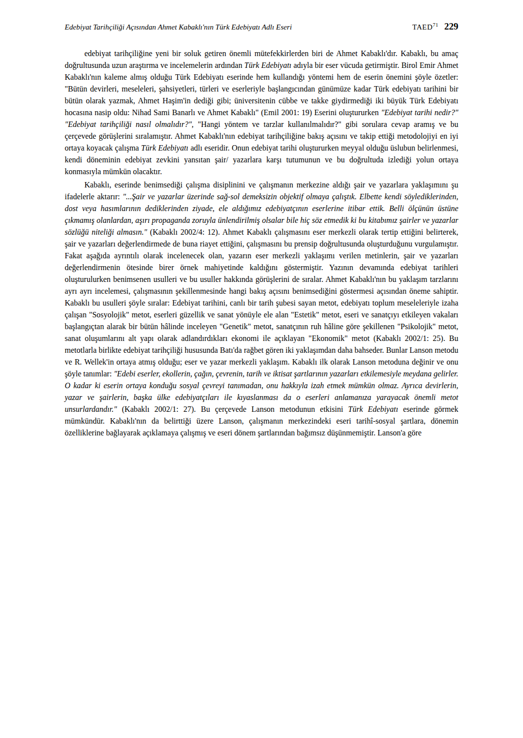Edebiyat Tarihçiliği Açısından Ahmet Kabaklı'nın Türk Edebiyatı Adlı Eseri TAED71 229
edebiyat tarihçiliğine yeni bir soluk getiren önemli mütefekkirlerden biri de Ahmet Kabaklı'dır. Kabaklı, bu amaç doğrultusunda uzun araştırma ve incelemelerin ardından Türk Edebiyatı adıyla bir eser vücuda getirmiştir. Birol Emir Ahmet Kabaklı'nın kaleme almış olduğu Türk Edebiyatı eserinde hem kullandığı yöntemi hem de eserin önemini şöyle özetler: "Bütün devirleri, meseleleri, şahsiyetleri, türleri ve eserleriyle başlangıcından günümüze kadar Türk edebiyatı tarihini bir bütün olarak yazmak, Ahmet Haşim'in dediği gibi; üniversitenin cübbe ve takke giydirmediği iki büyük Türk Edebiyatı hocasına nasip oldu: Nihad Sami Banarlı ve Ahmet Kabaklı" (Emil 2001: 19) Eserini oluştururken "Edebiyat tarihi nedir?" "Edebiyat tarihçiliği nasıl olmalıdır?", "Hangi yöntem ve tarzlar kullanılmalıdır?" gibi sorulara cevap aramış ve bu çerçevede görüşlerini sıralamıştır. Ahmet Kabaklı'nın edebiyat tarihçiliğine bakış açısını ve takip ettiği metodolojiyi en iyi ortaya koyacak çalışma Türk Edebiyatı adlı eseridir. Onun edebiyat tarihi oluştururken meyyal olduğu üslubun belirlenmesi, kendi döneminin edebiyat zevkini yansıtan şair/ yazarlara karşı tutumunun ve bu doğrultuda izlediği yolun ortaya konmasıyla mümkün olacaktır.
Kabaklı, eserinde benimsediği çalışma disiplinini ve çalışmanın merkezine aldığı şair ve yazarlara yaklaşımını şu ifadelerle aktarır: "...Şair ve yazarlar üzerinde sağ-sol demeksizin objektif olmaya çalıştık. Elbette kendi söylediklerinden, dost veya hasımlarının dediklerinden ziyade, ele aldığımız edebiyatçının eserlerine itibar ettik. Belli ölçünün üstüne çıkmamış olanlardan, aşırı propaganda zoruyla ünlendirilmiş olsalar bile hiç söz etmedik ki bu kitabımız şairler ve yazarlar sözlüğü niteliği almasın." (Kabaklı 2002/4: 12). Ahmet Kabaklı çalışmasını eser merkezli olarak tertip ettiğini belirterek, şair ve yazarları değerlendirmede de buna riayet ettiğini, çalışmasını bu prensip doğrultusunda oluşturduğunu vurgulamıştır. Fakat aşağıda ayrıntılı olarak incelenecek olan, yazarın eser merkezli yaklaşımı verilen metinlerin, şair ve yazarları değerlendirmenin ötesinde birer örnek mahiyetinde kaldığını göstermiştir. Yazının devamında edebiyat tarihleri oluşturulurken benimsenen usulleri ve bu usuller hakkında görüşlerini de sıralar. Ahmet Kabaklı'nın bu yaklaşım tarzlarını ayrı ayrı incelemesi, çalışmasının şekillenmesinde hangi bakış açısını benimsediğini göstermesi açısından öneme sahiptir. Kabaklı bu usulleri şöyle sıralar: Edebiyat tarihini, canlı bir tarih şubesi sayan metot, edebiyatı toplum meseleleriyle izaha çalışan "Sosyolojik" metot, eserleri güzellik ve sanat yönüyle ele alan "Estetik" metot, eseri ve sanatçıyı etkileyen vakaları başlangıçtan alarak bir bütün hâlinde inceleyen "Genetik" metot, sanatçının ruh hâline göre şekillenen "Psikolojik" metot, sanat oluşumlarını alt yapı olarak adlandırdıkları ekonomi ile açıklayan "Ekonomik" metot (Kabaklı 2002/1: 25). Bu metotlarla birlikte edebiyat tarihçiliği hususunda Batı'da rağbet gören iki yaklaşımdan daha bahseder. Bunlar Lanson metodu ve R. Wellek'in ortaya atmış olduğu; eser ve yazar merkezli yaklaşım. Kabaklı ilk olarak Lanson metoduna değinir ve onu şöyle tanımlar: "Edebi eserler, ekollerin, çağın, çevrenin, tarih ve iktisat şartlarının yazarları etkilemesiyle meydana gelirler. O kadar ki eserin ortaya konduğu sosyal çevreyi tanımadan, onu hakkıyla izah etmek mümkün olmaz. Ayrıca devirlerin, yazar ve şairlerin, başka ülke edebiyatçıları ile kıyaslanması da o eserleri anlamanıza yarayacak önemli metot unsurlardandır." (Kabaklı 2002/1: 27). Bu çerçevede Lanson metodunun etkisini Türk Edebiyatı eserinde görmek mümkündür. Kabaklı'nın da belirttiği üzere Lanson, çalışmanın merkezindeki eseri tarihî-sosyal şartlara, dönemin özelliklerine bağlayarak açıklamaya çalışmış ve eseri dönem şartlarından bağımsız düşünmemiştir. Lanson'a göre